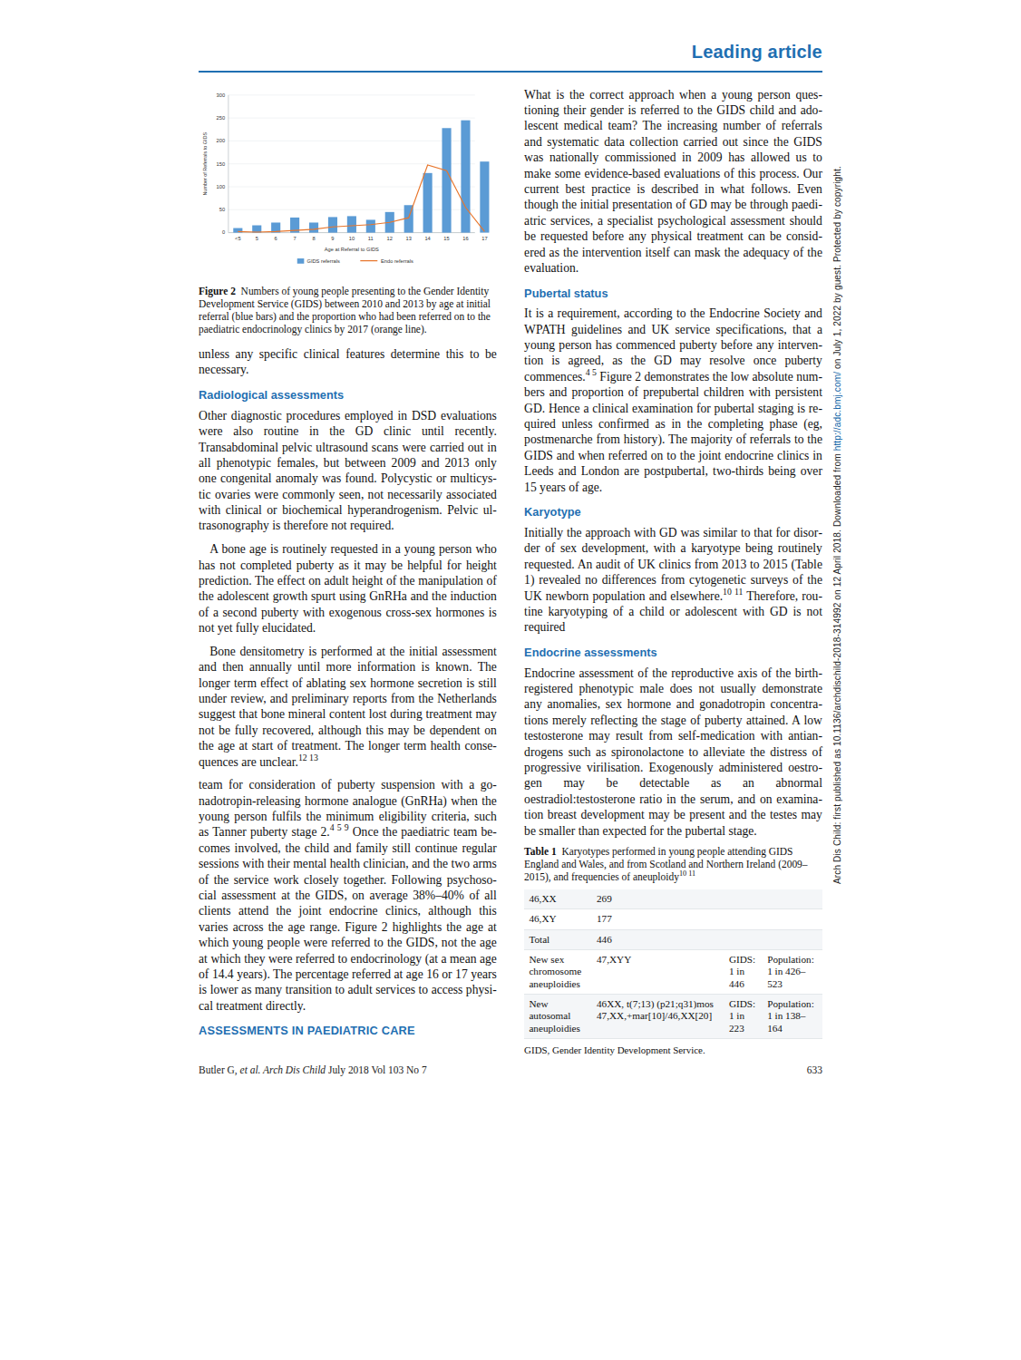Arch Dis Child: first published as 10.1136/archdischild-2018-314992 on 12 April 2018. Downloaded from http://adc.bmj.com/ on July 1, 2022 by guest. Protected by copyright.
Leading article
300 250 200 150 100 50 0 Number of Referrals to GIDS <5 5 6 7 8 9 10 11 12 13 14 15 16 17 Age at Referral to GIDS GIDS referrals Endo referrals
Figure 2 Numbers of young people presenting to the Gender Identity Development Service (GIDS) between 2010 and 2013 by age at initial referral (blue bars) and the proportion who had been referred on to the paediatric endocrinology clinics by 2017 (orange line).
unless any specific clinical features determine this to be necessary.
Radiological assessments
Other diagnostic procedures employed in DSD evaluations were also routine in the GD clinic until recently. Transabdominal pelvic ultrasound scans were carried out in all phenotypic females, but between 2009 and 2013 only one congenital anomaly was found. Polycystic or multicystic ovaries were commonly seen, not necessarily associated with clinical or biochemical hyperandrogenism. Pelvic ultrasonography is therefore not required.
A bone age is routinely requested in a young person who has not completed puberty as it may be helpful for height prediction. The effect on adult height of the manipulation of the adolescent growth spurt using GnRHa and the induction of a second puberty with exogenous cross-sex hormones is not yet fully elucidated.
Bone densitometry is performed at the initial assessment and then annually until more information is known. The longer term effect of ablating sex hormone secretion is still under review, and preliminary reports from the Netherlands suggest that bone mineral content lost during treatment may not be fully recovered, although this may be dependent on the age at start of treatment. The longer term health consequences are unclear.12 13
team for consideration of puberty suspension with a gonadotropin-releasing hormone analogue (GnRHa) when the young person fulfils the minimum eligibility criteria, such as Tanner puberty stage 2.4 5 9 Once the paediatric team becomes involved, the child and family still continue regular sessions with their mental health clinician, and the two arms of the service work closely together. Following psychosocial assessment at the GIDS, on average 38%–40% of all clients attend the joint endocrine clinics, although this varies across the age range. Figure 2 highlights the age at which young people were referred to the GIDS, not the age at which they were referred to endocrinology (at a mean age of 14.4 years). The percentage referred at age 16 or 17 years is lower as many transition to adult services to access physical treatment directly.
Assessments in paediatric care
What is the correct approach when a young person questioning their gender is referred to the GIDS child and adolescent medical team? The increasing number of referrals and systematic data collection carried out since the GIDS was nationally commissioned in 2009 has allowed us to make some evidence-based evaluations of this process. Our current best practice is described in what follows. Even though the initial presentation of GD may be through paediatric services, a specialist psychological assessment should be requested before any physical treatment can be considered as the intervention itself can mask the adequacy of the evaluation.
Pubertal status
It is a requirement, according to the Endocrine Society and WPATH guidelines and UK service specifications, that a young person has commenced puberty before any intervention is agreed, as the GD may resolve once puberty commences.4 5 Figure 2 demonstrates the low absolute numbers and proportion of prepubertal children with persistent GD. Hence a clinical examination for pubertal staging is required unless confirmed as in the completing phase (eg, postmenarche from history). The majority of referrals to the GIDS and when referred on to the joint endocrine clinics in Leeds and London are postpubertal, two-thirds being over 15 years of age.
Karyotype
Initially the approach with GD was similar to that for disorder of sex development, with a karyotype being routinely requested. An audit of UK clinics from 2013 to 2015 (Table 1) revealed no differences from cytogenetic surveys of the UK newborn population and elsewhere.10 11 Therefore, routine karyotyping of a child or adolescent with GD is not required
Endocrine assessments
Endocrine assessment of the reproductive axis of the birth-registered phenotypic male does not usually demonstrate any anomalies, sex hormone and gonadotropin concentrations merely reflecting the stage of puberty attained. A low testosterone may result from self-medication with antiandrogens such as spironolactone to alleviate the distress of progressive virilisation. Exogenously administered oestrogen may be detectable as an abnormal oestradiol:testosterone ratio in the serum, and on examination breast development may be present and the testes may be smaller than expected for the pubertal stage.
Table 1 Karyotypes performed in young people attending GIDS England and Wales, and from Scotland and Northern Ireland (2009–2015), and frequencies of aneuploidy 10 11
| 46,XX | 269 | | |
| 46,XY | 177 | | |
| Total | 446 | | |
| New sex chromosome aneuploidies | 47,XYY | GIDS: 1 in 446 | Population: 1 in 426–523 |
| New autosomal aneuploidies | 46XX, t(7;13) (p21;q31)mos 47,XX,+mar[10]/46,XX[20] | GIDS: 1 in 223 | Population: 1 in 138–164 |
GIDS, Gender Identity Development Service.
Butler G, et al. Arch Dis Child July 2018 Vol 103 No 7
633